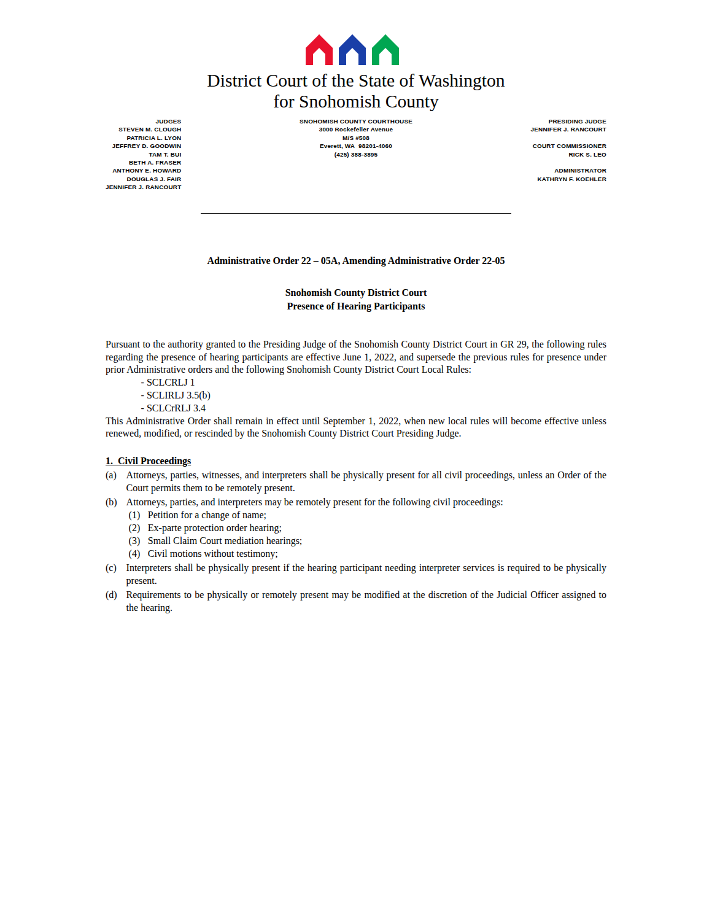District Court of the State of Washington
for Snohomish County
JUDGES
STEVEN M. CLOUGH
PATRICIA L. LYON
JEFFREY D. GOODWIN
TAM T. BUI
BETH A. FRASER
ANTHONY E. HOWARD
DOUGLAS J. FAIR
JENNIFER J. RANCOURT
SNOHOMISH COUNTY COURTHOUSE
3000 Rockefeller Avenue
M/S #508
Everett, WA 98201-4060
(425) 388-3895
PRESIDING JUDGE
JENNIFER J. RANCOURT
COURT COMMISSIONER
RICK S. LEO
ADMINISTRATOR
KATHRYN F. KOEHLER
Administrative Order 22 – 05A, Amending Administrative Order 22-05
Snohomish County District Court
Presence of Hearing Participants
Pursuant to the authority granted to the Presiding Judge of the Snohomish County District Court in GR 29, the following rules regarding the presence of hearing participants are effective June 1, 2022, and supersede the previous rules for presence under prior Administrative orders and the following Snohomish County District Court Local Rules:
- SCLCRLJ 1
- SCLIRLJ 3.5(b)
- SCLCrRLJ 3.4
This Administrative Order shall remain in effect until September 1, 2022, when new local rules will become effective unless renewed, modified, or rescinded by the Snohomish County District Court Presiding Judge.
1. Civil Proceedings
(a) Attorneys, parties, witnesses, and interpreters shall be physically present for all civil proceedings, unless an Order of the Court permits them to be remotely present.
(b) Attorneys, parties, and interpreters may be remotely present for the following civil proceedings:
(1) Petition for a change of name;
(2) Ex-parte protection order hearing;
(3) Small Claim Court mediation hearings;
(4) Civil motions without testimony;
(c) Interpreters shall be physically present if the hearing participant needing interpreter services is required to be physically present.
(d) Requirements to be physically or remotely present may be modified at the discretion of the Judicial Officer assigned to the hearing.